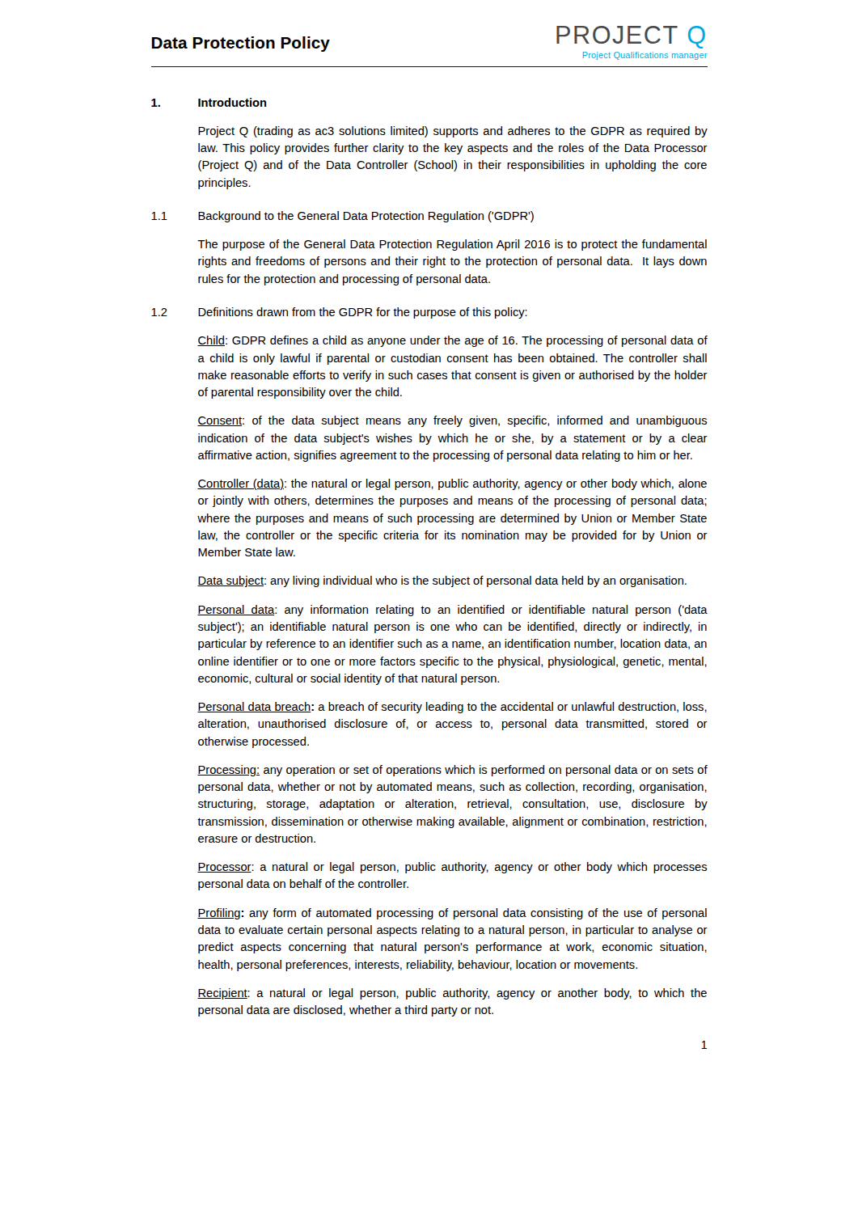Data Protection Policy
PROJECT Q
Project Qualifications manager
1.
Introduction
Project Q (trading as ac3 solutions limited) supports and adheres to the GDPR as required by law. This policy provides further clarity to the key aspects and the roles of the Data Processor (Project Q) and of the Data Controller (School) in their responsibilities in upholding the core principles.
1.1
Background to the General Data Protection Regulation ('GDPR')
The purpose of the General Data Protection Regulation April 2016 is to protect the fundamental rights and freedoms of persons and their right to the protection of personal data. It lays down rules for the protection and processing of personal data.
1.2
Definitions drawn from the GDPR for the purpose of this policy:
Child: GDPR defines a child as anyone under the age of 16. The processing of personal data of a child is only lawful if parental or custodian consent has been obtained. The controller shall make reasonable efforts to verify in such cases that consent is given or authorised by the holder of parental responsibility over the child.
Consent: of the data subject means any freely given, specific, informed and unambiguous indication of the data subject's wishes by which he or she, by a statement or by a clear affirmative action, signifies agreement to the processing of personal data relating to him or her.
Controller (data): the natural or legal person, public authority, agency or other body which, alone or jointly with others, determines the purposes and means of the processing of personal data; where the purposes and means of such processing are determined by Union or Member State law, the controller or the specific criteria for its nomination may be provided for by Union or Member State law.
Data subject: any living individual who is the subject of personal data held by an organisation.
Personal data: any information relating to an identified or identifiable natural person ('data subject'); an identifiable natural person is one who can be identified, directly or indirectly, in particular by reference to an identifier such as a name, an identification number, location data, an online identifier or to one or more factors specific to the physical, physiological, genetic, mental, economic, cultural or social identity of that natural person.
Personal data breach: a breach of security leading to the accidental or unlawful destruction, loss, alteration, unauthorised disclosure of, or access to, personal data transmitted, stored or otherwise processed.
Processing: any operation or set of operations which is performed on personal data or on sets of personal data, whether or not by automated means, such as collection, recording, organisation, structuring, storage, adaptation or alteration, retrieval, consultation, use, disclosure by transmission, dissemination or otherwise making available, alignment or combination, restriction, erasure or destruction.
Processor: a natural or legal person, public authority, agency or other body which processes personal data on behalf of the controller.
Profiling: any form of automated processing of personal data consisting of the use of personal data to evaluate certain personal aspects relating to a natural person, in particular to analyse or predict aspects concerning that natural person's performance at work, economic situation, health, personal preferences, interests, reliability, behaviour, location or movements.
Recipient: a natural or legal person, public authority, agency or another body, to which the personal data are disclosed, whether a third party or not.
1